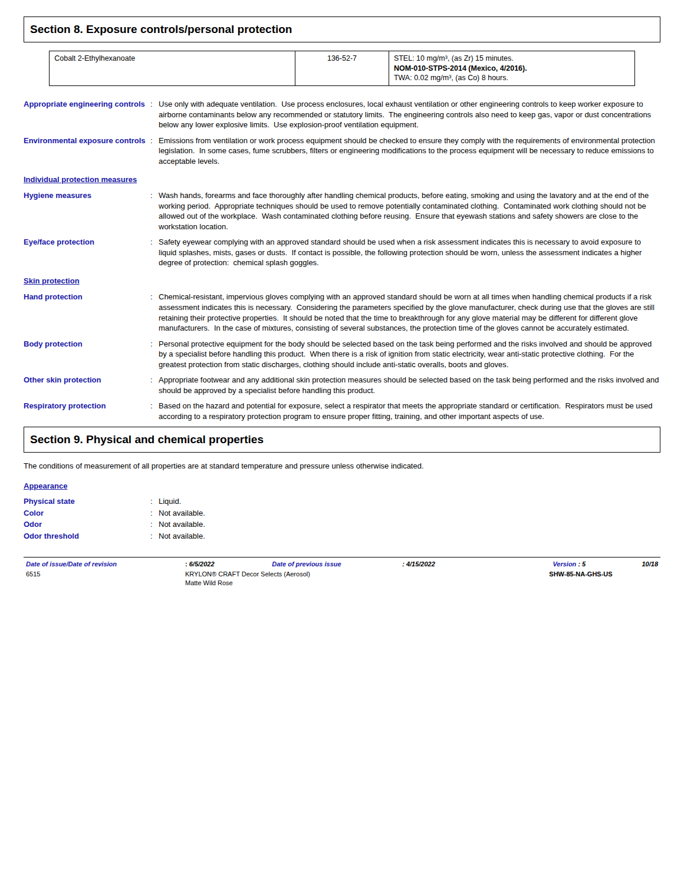Section 8. Exposure controls/personal protection
| Cobalt 2-Ethylhexanoate | 136-52-7 | STEL: 10 mg/m³, (as Zr) 15 minutes. NOM-010-STPS-2014 (Mexico, 4/2016). TWA: 0.02 mg/m³, (as Co) 8 hours. |
| Appropriate engineering controls | : | Use only with adequate ventilation. Use process enclosures, local exhaust ventilation or other engineering controls to keep worker exposure to airborne contaminants below any recommended or statutory limits. The engineering controls also need to keep gas, vapor or dust concentrations below any lower explosive limits. Use explosion-proof ventilation equipment. |
| Environmental exposure controls | : | Emissions from ventilation or work process equipment should be checked to ensure they comply with the requirements of environmental protection legislation. In some cases, fume scrubbers, filters or engineering modifications to the process equipment will be necessary to reduce emissions to acceptable levels. |
Individual protection measures
| Hygiene measures | : | Wash hands, forearms and face thoroughly after handling chemical products, before eating, smoking and using the lavatory and at the end of the working period. Appropriate techniques should be used to remove potentially contaminated clothing. Contaminated work clothing should not be allowed out of the workplace. Wash contaminated clothing before reusing. Ensure that eyewash stations and safety showers are close to the workstation location. |
| Eye/face protection | : | Safety eyewear complying with an approved standard should be used when a risk assessment indicates this is necessary to avoid exposure to liquid splashes, mists, gases or dusts. If contact is possible, the following protection should be worn, unless the assessment indicates a higher degree of protection: chemical splash goggles. |
Skin protection
| Hand protection | : | Chemical-resistant, impervious gloves complying with an approved standard should be worn at all times when handling chemical products if a risk assessment indicates this is necessary. Considering the parameters specified by the glove manufacturer, check during use that the gloves are still retaining their protective properties. It should be noted that the time to breakthrough for any glove material may be different for different glove manufacturers. In the case of mixtures, consisting of several substances, the protection time of the gloves cannot be accurately estimated. |
| Body protection | : | Personal protective equipment for the body should be selected based on the task being performed and the risks involved and should be approved by a specialist before handling this product. When there is a risk of ignition from static electricity, wear anti-static protective clothing. For the greatest protection from static discharges, clothing should include anti-static overalls, boots and gloves. |
| Other skin protection | : | Appropriate footwear and any additional skin protection measures should be selected based on the task being performed and the risks involved and should be approved by a specialist before handling this product. |
| Respiratory protection | : | Based on the hazard and potential for exposure, select a respirator that meets the appropriate standard or certification. Respirators must be used according to a respiratory protection program to ensure proper fitting, training, and other important aspects of use. |
Section 9. Physical and chemical properties
The conditions of measurement of all properties are at standard temperature and pressure unless otherwise indicated.
Appearance
| Physical state | : | Liquid. |
| Color | : | Not available. |
| Odor | : | Not available. |
| Odor threshold | : | Not available. |
| Date of issue/Date of revision | : 6/5/2022 | Date of previous issue | : 4/15/2022 | Version : 5 | 10/18 |
| 6515 | KRYLON® CRAFT Decor Selects (Aerosol) Matte Wild Rose | SHW-85-NA-GHS-US |